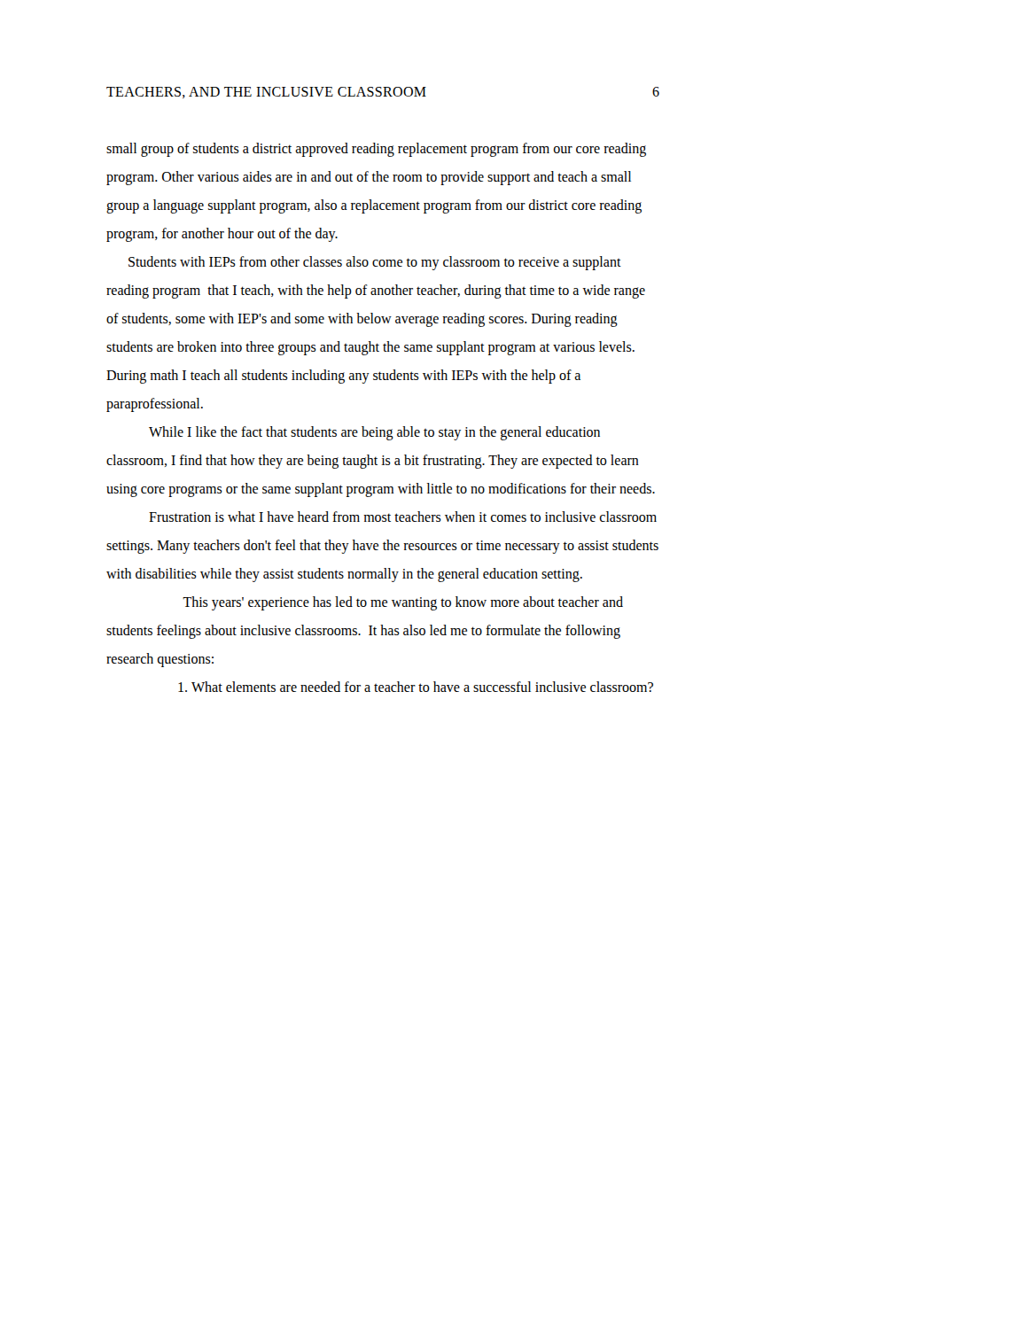Teachers, and the Inclusive Classroom 6
small group of students a district approved reading replacement program from our core reading program. Other various aides are in and out of the room to provide support and teach a small group a language supplant program, also a replacement program from our district core reading program, for another hour out of the day.
Students with IEPs from other classes also come to my classroom to receive a supplant reading program that I teach, with the help of another teacher, during that time to a wide range of students, some with IEP's and some with below average reading scores. During reading students are broken into three groups and taught the same supplant program at various levels. During math I teach all students including any students with IEPs with the help of a paraprofessional.
While I like the fact that students are being able to stay in the general education classroom, I find that how they are being taught is a bit frustrating. They are expected to learn using core programs or the same supplant program with little to no modifications for their needs.
Frustration is what I have heard from most teachers when it comes to inclusive classroom settings. Many teachers don't feel that they have the resources or time necessary to assist students with disabilities while they assist students normally in the general education setting.
This years' experience has led to me wanting to know more about teacher and students feelings about inclusive classrooms. It has also led me to formulate the following research questions:
What elements are needed for a teacher to have a successful inclusive classroom?